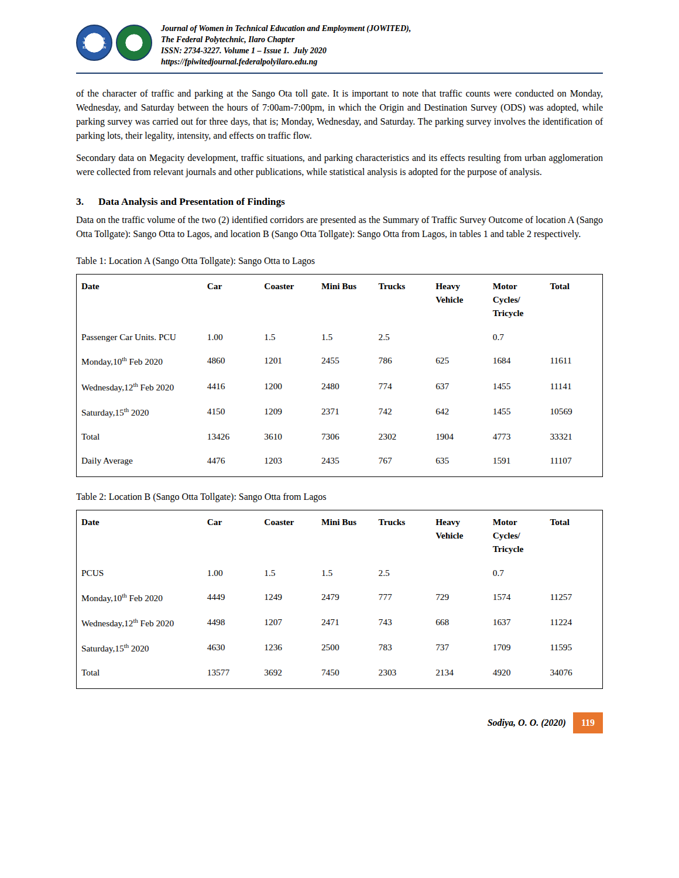WOMEN IN TECHNICAL EDUCATION
FPI
Journal of Women in Technical Education and Employment (JOWITED),
The Federal Polytechnic, Ilaro Chapter
ISSN: 2734-3227. Volume 1 – Issue 1. July 2020
https://fpiwitedjournal.federalpolyilaro.edu.ng
of the character of traffic and parking at the Sango Ota toll gate. It is important to note that traffic counts were conducted on Monday, Wednesday, and Saturday between the hours of 7:00am-7:00pm, in which the Origin and Destination Survey (ODS) was adopted, while parking survey was carried out for three days, that is; Monday, Wednesday, and Saturday. The parking survey involves the identification of parking lots, their legality, intensity, and effects on traffic flow.
Secondary data on Megacity development, traffic situations, and parking characteristics and its effects resulting from urban agglomeration were collected from relevant journals and other publications, while statistical analysis is adopted for the purpose of analysis.
3. Data Analysis and Presentation of Findings
Data on the traffic volume of the two (2) identified corridors are presented as the Summary of Traffic Survey Outcome of location A (Sango Otta Tollgate): Sango Otta to Lagos, and location B (Sango Otta Tollgate): Sango Otta from Lagos, in tables 1 and table 2 respectively.
Table 1: Location A (Sango Otta Tollgate): Sango Otta to Lagos
| Date | Car | Coaster | Mini Bus | Trucks | Heavy Vehicle | Motor Cycles/ Tricycle | Total |
| --- | --- | --- | --- | --- | --- | --- | --- |
| Passenger Car Units. PCU | 1.00 | 1.5 | 1.5 | 2.5 | | 0.7 | |
| Monday,10 th Feb 2020 | 4860 | 1201 | 2455 | 786 | 625 | 1684 | 11611 |
| Wednesday,12 th Feb 2020 | 4416 | 1200 | 2480 | 774 | 637 | 1455 | 11141 |
| Saturday,15 th 2020 | 4150 | 1209 | 2371 | 742 | 642 | 1455 | 10569 |
| Total | 13426 | 3610 | 7306 | 2302 | 1904 | 4773 | 33321 |
| Daily Average | 4476 | 1203 | 2435 | 767 | 635 | 1591 | 11107 |
Table 2: Location B (Sango Otta Tollgate): Sango Otta from Lagos
| Date | Car | Coaster | Mini Bus | Trucks | Heavy Vehicle | Motor Cycles/ Tricycle | Total |
| --- | --- | --- | --- | --- | --- | --- | --- |
| PCUS | 1.00 | 1.5 | 1.5 | 2.5 | | 0.7 | |
| Monday,10 th Feb 2020 | 4449 | 1249 | 2479 | 777 | 729 | 1574 | 11257 |
| Wednesday,12 th Feb 2020 | 4498 | 1207 | 2471 | 743 | 668 | 1637 | 11224 |
| Saturday,15 th 2020 | 4630 | 1236 | 2500 | 783 | 737 | 1709 | 11595 |
| Total | 13577 | 3692 | 7450 | 2303 | 2134 | 4920 | 34076 |
Sodiya, O. O. (2020) 119